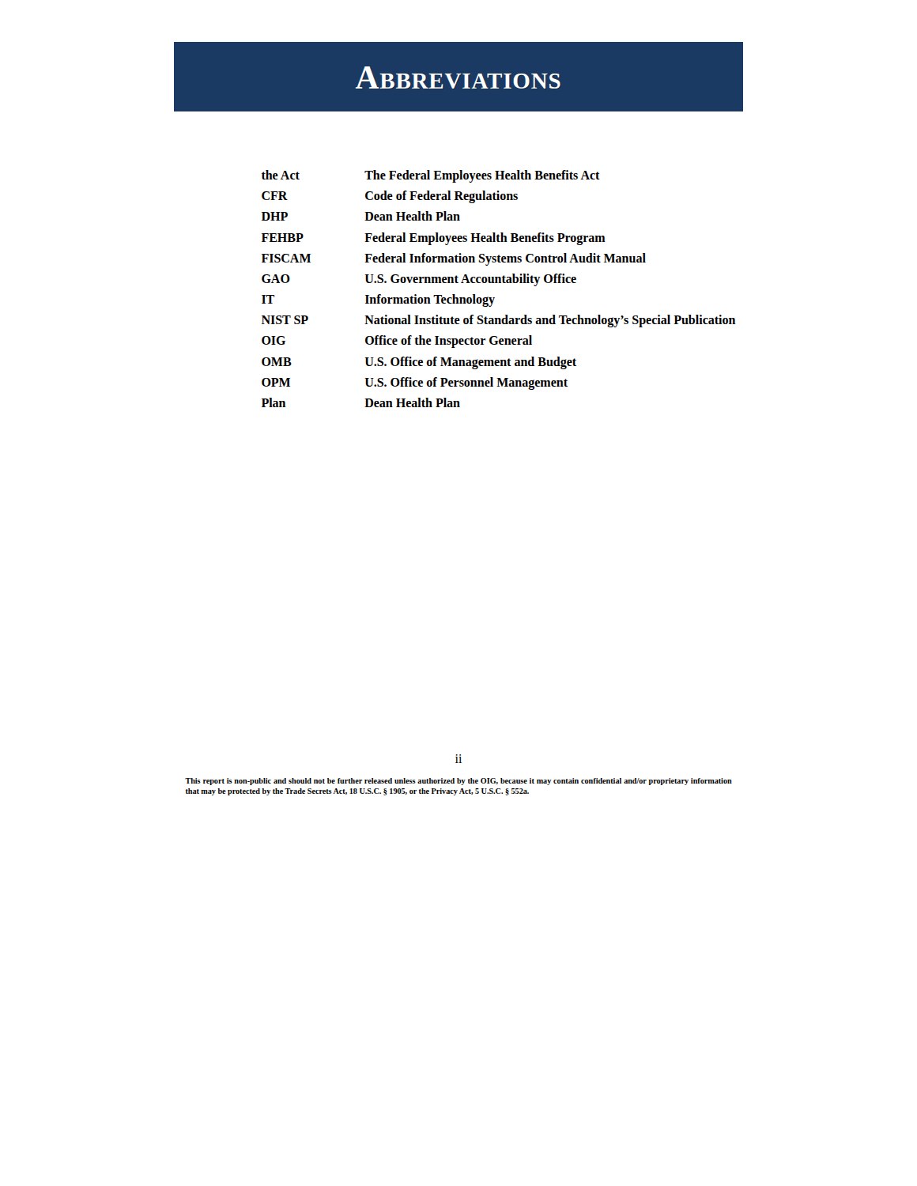Abbreviations
| the Act | The Federal Employees Health Benefits Act |
| CFR | Code of Federal Regulations |
| DHP | Dean Health Plan |
| FEHBP | Federal Employees Health Benefits Program |
| FISCAM | Federal Information Systems Control Audit Manual |
| GAO | U.S. Government Accountability Office |
| IT | Information Technology |
| NIST SP | National Institute of Standards and Technology’s Special Publication |
| OIG | Office of the Inspector General |
| OMB | U.S. Office of Management and Budget |
| OPM | U.S. Office of Personnel Management |
| Plan | Dean Health Plan |
ii
This report is non-public and should not be further released unless authorized by the OIG, because it may contain confidential and/or proprietary information that may be protected by the Trade Secrets Act, 18 U.S.C. § 1905, or the Privacy Act, 5 U.S.C. § 552a.